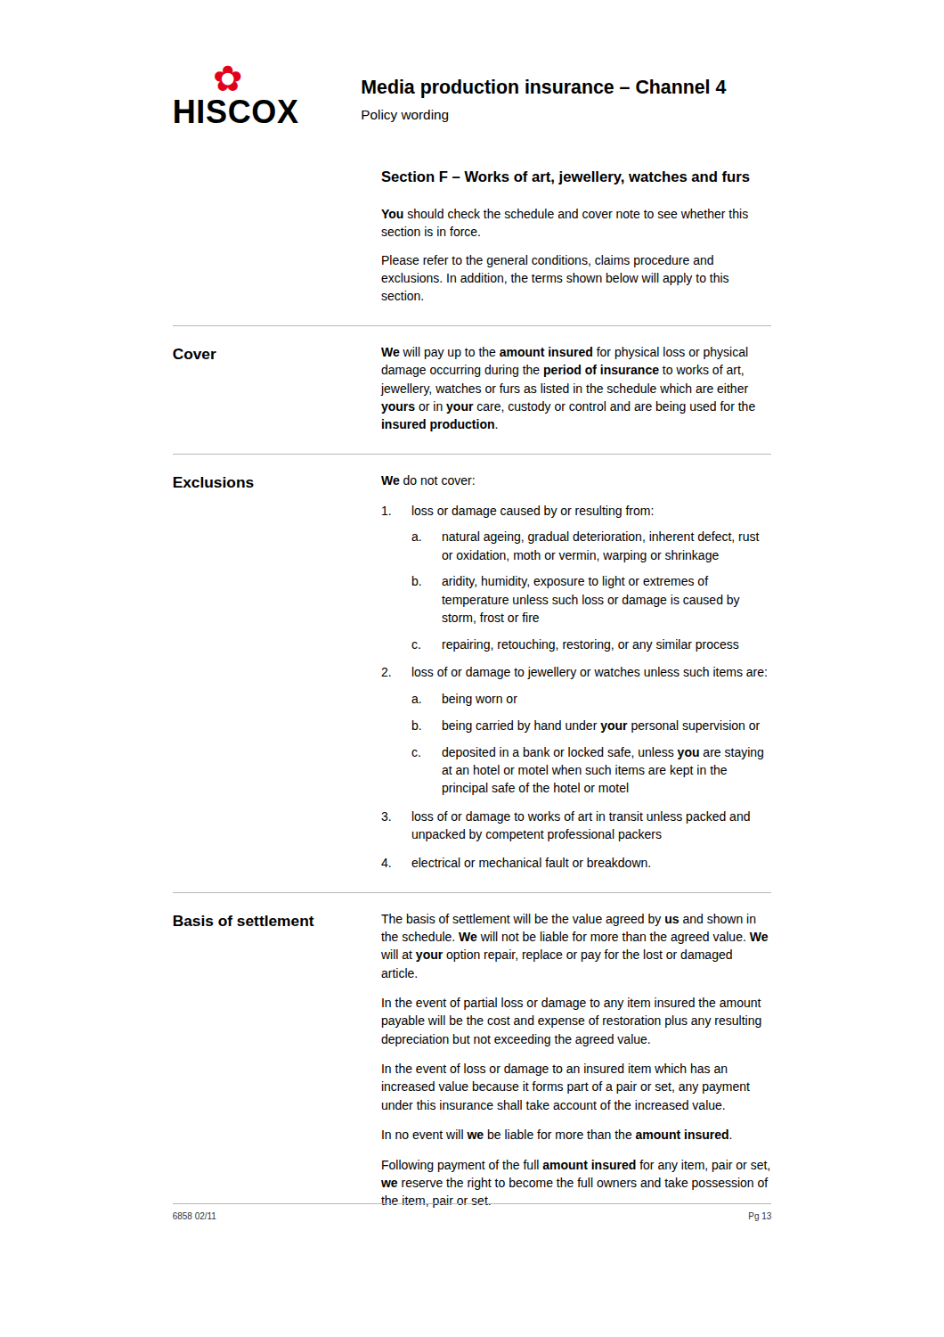✿ HISCOX
Media production insurance – Channel 4
Policy wording
Section F – Works of art, jewellery, watches and furs
You should check the schedule and cover note to see whether this section is in force.
Please refer to the general conditions, claims procedure and exclusions. In addition, the terms shown below will apply to this section.
Cover
We will pay up to the amount insured for physical loss or physical damage occurring during the period of insurance to works of art, jewellery, watches or furs as listed in the schedule which are either yours or in your care, custody or control and are being used for the insured production.
Exclusions
We do not cover:
1. loss or damage caused by or resulting from:
a. natural ageing, gradual deterioration, inherent defect, rust or oxidation, moth or vermin, warping or shrinkage
b. aridity, humidity, exposure to light or extremes of temperature unless such loss or damage is caused by storm, frost or fire
c. repairing, retouching, restoring, or any similar process
2. loss of or damage to jewellery or watches unless such items are:
a. being worn or
b. being carried by hand under your personal supervision or
c. deposited in a bank or locked safe, unless you are staying at an hotel or motel when such items are kept in the principal safe of the hotel or motel
3. loss of or damage to works of art in transit unless packed and unpacked by competent professional packers
4. electrical or mechanical fault or breakdown.
Basis of settlement
The basis of settlement will be the value agreed by us and shown in the schedule. We will not be liable for more than the agreed value. We will at your option repair, replace or pay for the lost or damaged article.
In the event of partial loss or damage to any item insured the amount payable will be the cost and expense of restoration plus any resulting depreciation but not exceeding the agreed value.
In the event of loss or damage to an insured item which has an increased value because it forms part of a pair or set, any payment under this insurance shall take account of the increased value.
In no event will we be liable for more than the amount insured.
Following payment of the full amount insured for any item, pair or set, we reserve the right to become the full owners and take possession of the item, pair or set.
6858 02/11 Pg 13